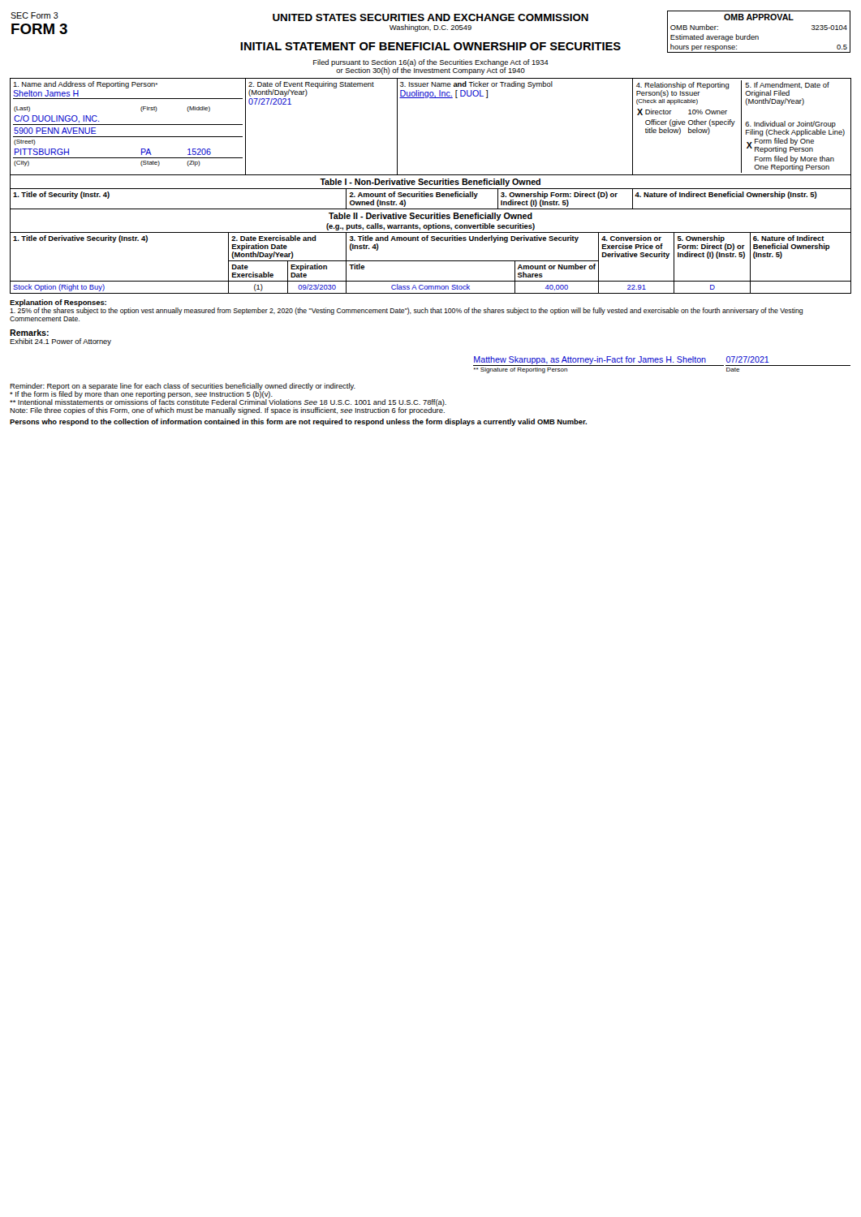| SEC Form 3 FORM 3 | UNITED STATES SECURITIES AND EXCHANGE COMMISSION Washington, D.C. 20549 INITIAL STATEMENT OF BENEFICIAL OWNERSHIP OF SECURITIES | / OMB APPROVAL / / OMB Number: / 3235-0104 / / Estimated average burden / / hours per response: / 0.5 / |
Filed pursuant to Section 16(a) of the Securities Exchange Act of 1934
or Section 30(h) of the Investment Company Act of 1940
| 1. Name and Address of Reporting Person * Shelton James H / (Last) / (First) / (Middle) / / C/O DUOLINGO, INC. / / 5900 PENN AVENUE / / (Street) / / PITTSBURGH / PA / 15206 / / (City) / (State) / (Zip) / | 2. Date of Event Requiring Statement (Month/Day/Year) 07/27/2021 | 3. Issuer Name and Ticker or Trading Symbol Duolingo, Inc. [ DUOL ] | / 4. Relationship of Reporting Person(s) to Issuer (Check all applicable) / X / Director / 10% Owner / / / Officer (give title below) / Other (specify below) / / 5. If Amendment, Date of Original Filed (Month/Day/Year) 6. Individual or Joint/Group Filing (Check Applicable Line) / X / Form filed by One Reporting Person / / / Form filed by More than One Reporting Person / / |
| Table I - Non-Derivative Securities Beneficially Owned |
| 1. Title of Security (Instr. 4) | 2. Amount of Securities Beneficially Owned (Instr. 4) | 3. Ownership Form: Direct (D) or Indirect (I) (Instr. 5) | 4. Nature of Indirect Beneficial Ownership (Instr. 5) |
| --- | --- | --- | --- |
| Table II - Derivative Securities Beneficially Owned (e.g., puts, calls, warrants, options, convertible securities) |
| 1. Title of Derivative Security (Instr. 4) | 2. Date Exercisable and Expiration Date (Month/Day/Year) | 3. Title and Amount of Securities Underlying Derivative Security (Instr. 4) | 4. Conversion or Exercise Price of Derivative Security | 5. Ownership Form: Direct (D) or Indirect (I) (Instr. 5) | 6. Nature of Indirect Beneficial Ownership (Instr. 5) |
| --- | --- | --- | --- | --- | --- |
| Date Exercisable | Expiration Date | Title | Amount or Number of Shares |
| Stock Option (Right to Buy) | (1) | 09/23/2030 | Class A Common Stock | 40,000 | 22.91 | D | |
Explanation of Responses:
1. 25% of the shares subject to the option vest annually measured from September 2, 2020 (the "Vesting Commencement Date"), such that 100% of the shares subject to the option will be fully vested and exercisable on the fourth anniversary of the Vesting Commencement Date.
Remarks:
Exhibit 24.1 Power of Attorney
| | Matthew Skaruppa, as Attorney-in-Fact for James H. Shelton ** Signature of Reporting Person | 07/27/2021 Date |
Reminder: Report on a separate line for each class of securities beneficially owned directly or indirectly.
* If the form is filed by more than one reporting person, see Instruction 5 (b)(v).
** Intentional misstatements or omissions of facts constitute Federal Criminal Violations See 18 U.S.C. 1001 and 15 U.S.C. 78ff(a).
Note: File three copies of this Form, one of which must be manually signed. If space is insufficient, see Instruction 6 for procedure.
Persons who respond to the collection of information contained in this form are not required to respond unless the form displays a currently valid OMB Number.